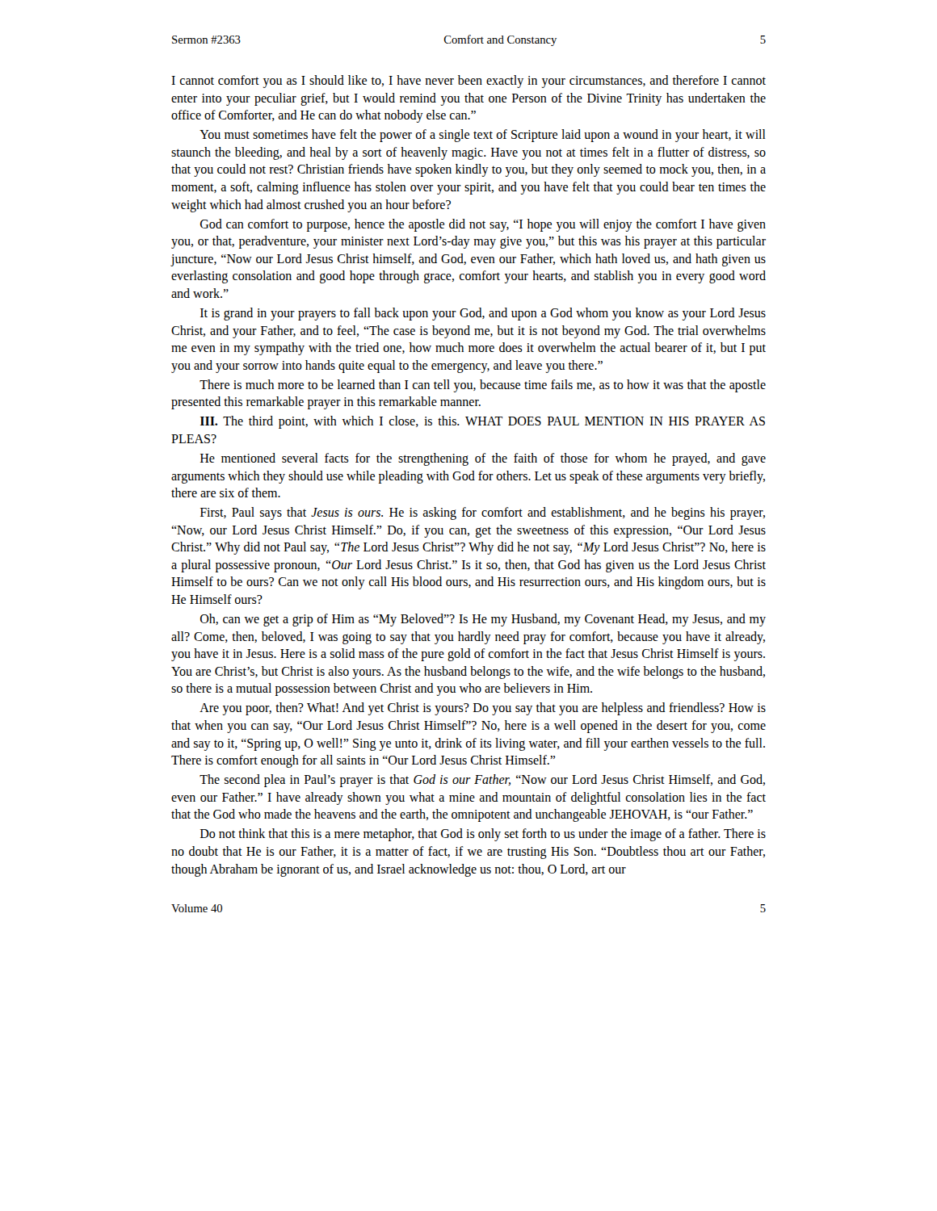Sermon #2363 Comfort and Constancy 5
I cannot comfort you as I should like to, I have never been exactly in your circumstances, and therefore I cannot enter into your peculiar grief, but I would remind you that one Person of the Divine Trinity has undertaken the office of Comforter, and He can do what nobody else can.”
You must sometimes have felt the power of a single text of Scripture laid upon a wound in your heart, it will staunch the bleeding, and heal by a sort of heavenly magic. Have you not at times felt in a flutter of distress, so that you could not rest? Christian friends have spoken kindly to you, but they only seemed to mock you, then, in a moment, a soft, calming influence has stolen over your spirit, and you have felt that you could bear ten times the weight which had almost crushed you an hour before?
God can comfort to purpose, hence the apostle did not say, “I hope you will enjoy the comfort I have given you, or that, peradventure, your minister next Lord’s-day may give you,” but this was his prayer at this particular juncture, “Now our Lord Jesus Christ himself, and God, even our Father, which hath loved us, and hath given us everlasting consolation and good hope through grace, comfort your hearts, and stablish you in every good word and work.”
It is grand in your prayers to fall back upon your God, and upon a God whom you know as your Lord Jesus Christ, and your Father, and to feel, “The case is beyond me, but it is not beyond my God. The trial overwhelms me even in my sympathy with the tried one, how much more does it overwhelm the actual bearer of it, but I put you and your sorrow into hands quite equal to the emergency, and leave you there.”
There is much more to be learned than I can tell you, because time fails me, as to how it was that the apostle presented this remarkable prayer in this remarkable manner.
III. The third point, with which I close, is this. WHAT DOES PAUL MENTION IN HIS PRAYER AS PLEAS?
He mentioned several facts for the strengthening of the faith of those for whom he prayed, and gave arguments which they should use while pleading with God for others. Let us speak of these arguments very briefly, there are six of them.
First, Paul says that Jesus is ours. He is asking for comfort and establishment, and he begins his prayer, “Now, our Lord Jesus Christ Himself.” Do, if you can, get the sweetness of this expression, “Our Lord Jesus Christ.” Why did not Paul say, “The Lord Jesus Christ”? Why did he not say, “My Lord Jesus Christ”? No, here is a plural possessive pronoun, “Our Lord Jesus Christ.” Is it so, then, that God has given us the Lord Jesus Christ Himself to be ours? Can we not only call His blood ours, and His resurrection ours, and His kingdom ours, but is He Himself ours?
Oh, can we get a grip of Him as “My Beloved”? Is He my Husband, my Covenant Head, my Jesus, and my all? Come, then, beloved, I was going to say that you hardly need pray for comfort, because you have it already, you have it in Jesus. Here is a solid mass of the pure gold of comfort in the fact that Jesus Christ Himself is yours. You are Christ’s, but Christ is also yours. As the husband belongs to the wife, and the wife belongs to the husband, so there is a mutual possession between Christ and you who are believers in Him.
Are you poor, then? What! And yet Christ is yours? Do you say that you are helpless and friendless? How is that when you can say, “Our Lord Jesus Christ Himself”? No, here is a well opened in the desert for you, come and say to it, “Spring up, O well!” Sing ye unto it, drink of its living water, and fill your earthen vessels to the full. There is comfort enough for all saints in “Our Lord Jesus Christ Himself.”
The second plea in Paul’s prayer is that God is our Father, “Now our Lord Jesus Christ Himself, and God, even our Father.” I have already shown you what a mine and mountain of delightful consolation lies in the fact that the God who made the heavens and the earth, the omnipotent and unchangeable JEHOVAH, is “our Father.”
Do not think that this is a mere metaphor, that God is only set forth to us under the image of a father. There is no doubt that He is our Father, it is a matter of fact, if we are trusting His Son. “Doubtless thou art our Father, though Abraham be ignorant of us, and Israel acknowledge us not: thou, O Lord, art our
Volume 40 5